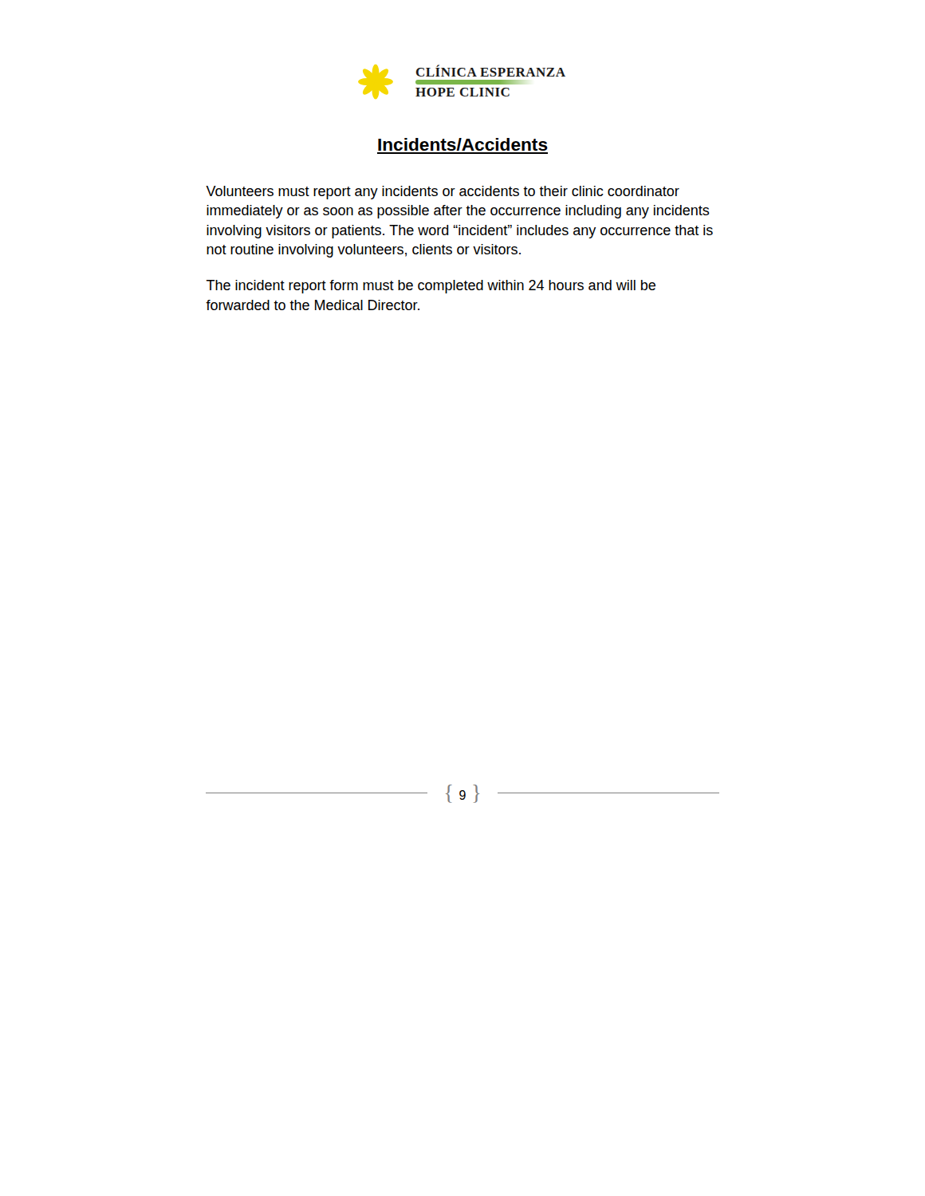CLÍNICA ESPERANZA HOPE CLINIC
Incidents/Accidents
Volunteers must report any incidents or accidents to their clinic coordinator immediately or as soon as possible after the occurrence including any incidents involving visitors or patients. The word “incident” includes any occurrence that is not routine involving volunteers, clients or visitors.
The incident report form must be completed within 24 hours and will be forwarded to the Medical Director.
{ 9 }